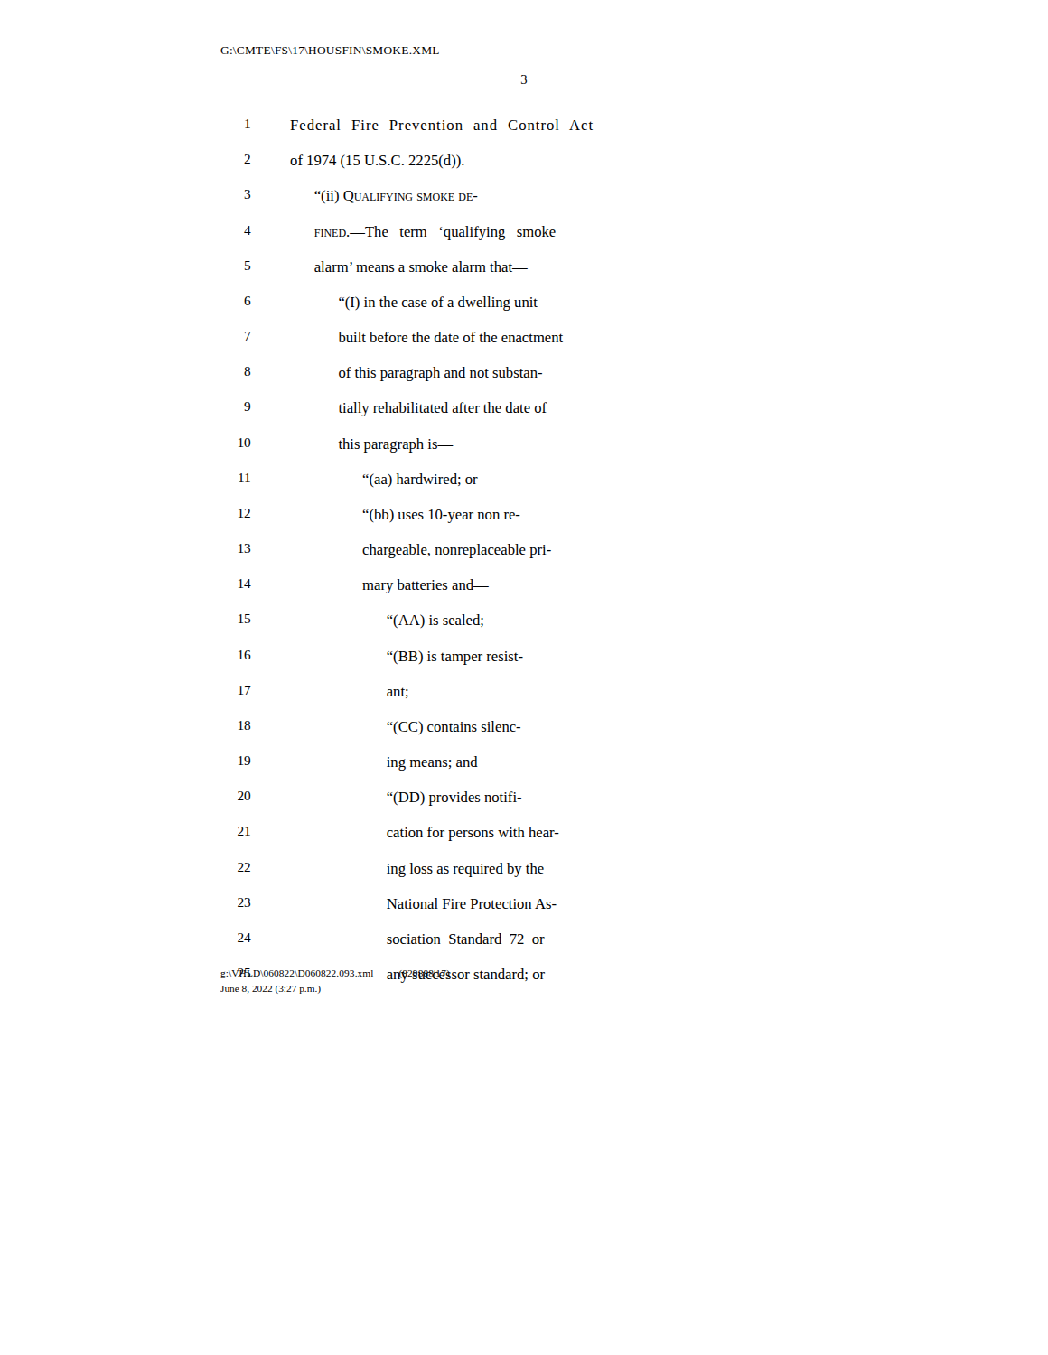G:\CMTE\FS\17\HOUSFIN\SMOKE.XML
3
| 1 | Federal Fire Prevention and Control Act |
| 2 | of 1974 (15 U.S.C. 2225(d)). |
| 3 | “(ii) Qualifying smoke de- |
| 4 | fined. —The term ‘qualifying smoke |
| 5 | alarm’ means a smoke alarm that— |
| 6 | “(I) in the case of a dwelling unit |
| 7 | built before the date of the enactment |
| 8 | of this paragraph and not substan- |
| 9 | tially rehabilitated after the date of |
| 10 | this paragraph is— |
| 11 | “(aa) hardwired; or |
| 12 | “(bb) uses 10-year non re- |
| 13 | chargeable, nonreplaceable pri- |
| 14 | mary batteries and— |
| 15 | “(AA) is sealed; |
| 16 | “(BB) is tamper resist- |
| 17 | ant; |
| 18 | “(CC) contains silenc- |
| 19 | ing means; and |
| 20 | “(DD) provides notifi- |
| 21 | cation for persons with hear- |
| 22 | ing loss as required by the |
| 23 | National Fire Protection As- |
| 24 | sociation Standard 72 or |
| 25 | any successor standard; or |
g:\VHLD\060822\D060822.093.xml (829888|17)
June 8, 2022 (3:27 p.m.)